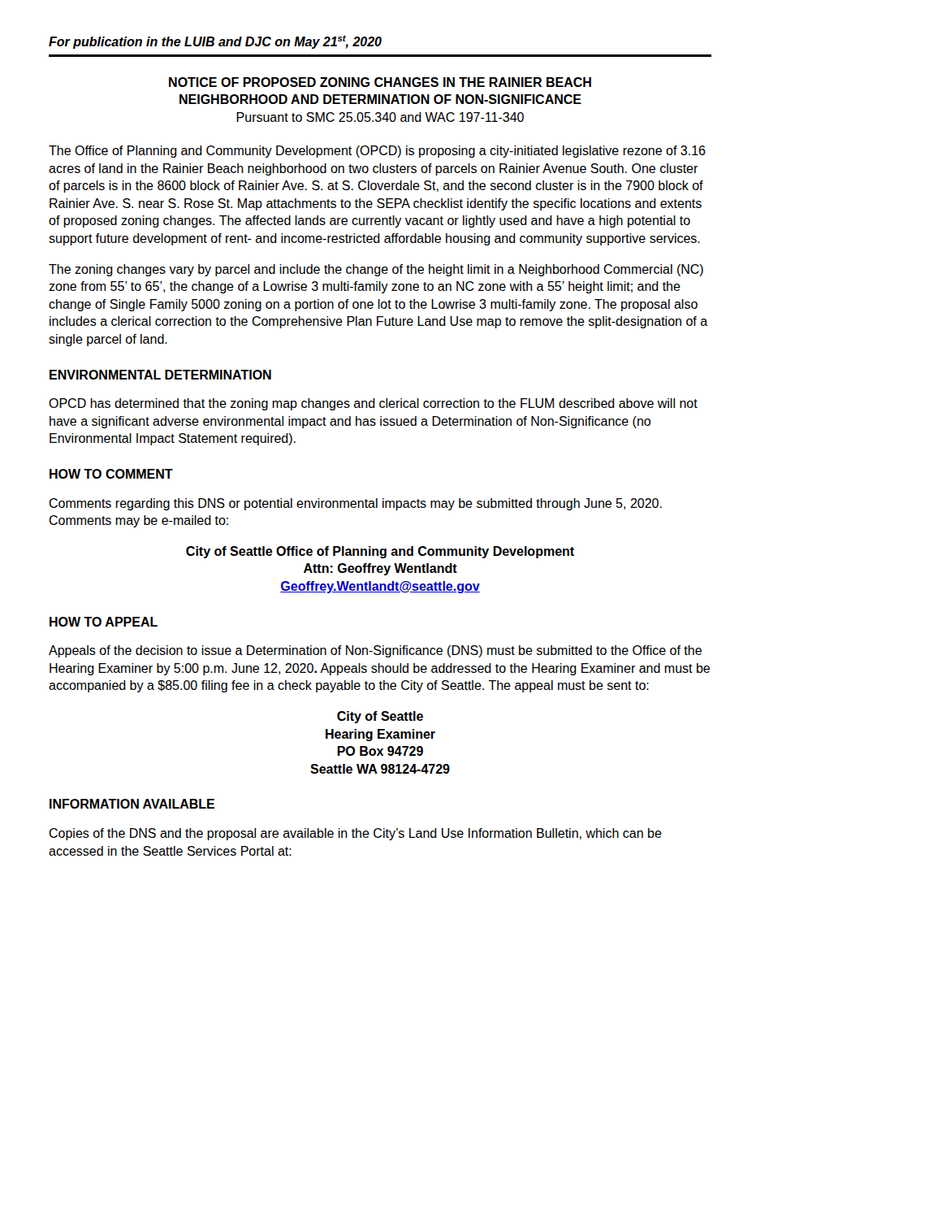For publication in the LUIB and DJC on May 21st, 2020
NOTICE OF PROPOSED ZONING CHANGES IN THE RAINIER BEACH
NEIGHBORHOOD AND DETERMINATION OF NON-SIGNIFICANCE
Pursuant to SMC 25.05.340 and WAC 197-11-340
The Office of Planning and Community Development (OPCD) is proposing a city-initiated legislative rezone of 3.16 acres of land in the Rainier Beach neighborhood on two clusters of parcels on Rainier Avenue South. One cluster of parcels is in the 8600 block of Rainier Ave. S. at S. Cloverdale St, and the second cluster is in the 7900 block of Rainier Ave. S. near S. Rose St. Map attachments to the SEPA checklist identify the specific locations and extents of proposed zoning changes. The affected lands are currently vacant or lightly used and have a high potential to support future development of rent- and income-restricted affordable housing and community supportive services.
The zoning changes vary by parcel and include the change of the height limit in a Neighborhood Commercial (NC) zone from 55’ to 65’, the change of a Lowrise 3 multi-family zone to an NC zone with a 55’ height limit; and the change of Single Family 5000 zoning on a portion of one lot to the Lowrise 3 multi-family zone. The proposal also includes a clerical correction to the Comprehensive Plan Future Land Use map to remove the split-designation of a single parcel of land.
Environmental Determination
OPCD has determined that the zoning map changes and clerical correction to the FLUM described above will not have a significant adverse environmental impact and has issued a Determination of Non-Significance (no Environmental Impact Statement required).
How to Comment
Comments regarding this DNS or potential environmental impacts may be submitted through June 5, 2020. Comments may be e-mailed to:
City of Seattle Office of Planning and Community Development
Attn: Geoffrey Wentlandt
Geoffrey.Wentlandt@seattle.gov
How to Appeal
Appeals of the decision to issue a Determination of Non-Significance (DNS) must be submitted to the Office of the Hearing Examiner by 5:00 p.m. June 12, 2020. Appeals should be addressed to the Hearing Examiner and must be accompanied by a $85.00 filing fee in a check payable to the City of Seattle. The appeal must be sent to:
City of Seattle
Hearing Examiner
PO Box 94729
Seattle WA 98124-4729
Information Available
Copies of the DNS and the proposal are available in the City’s Land Use Information Bulletin, which can be accessed in the Seattle Services Portal at: